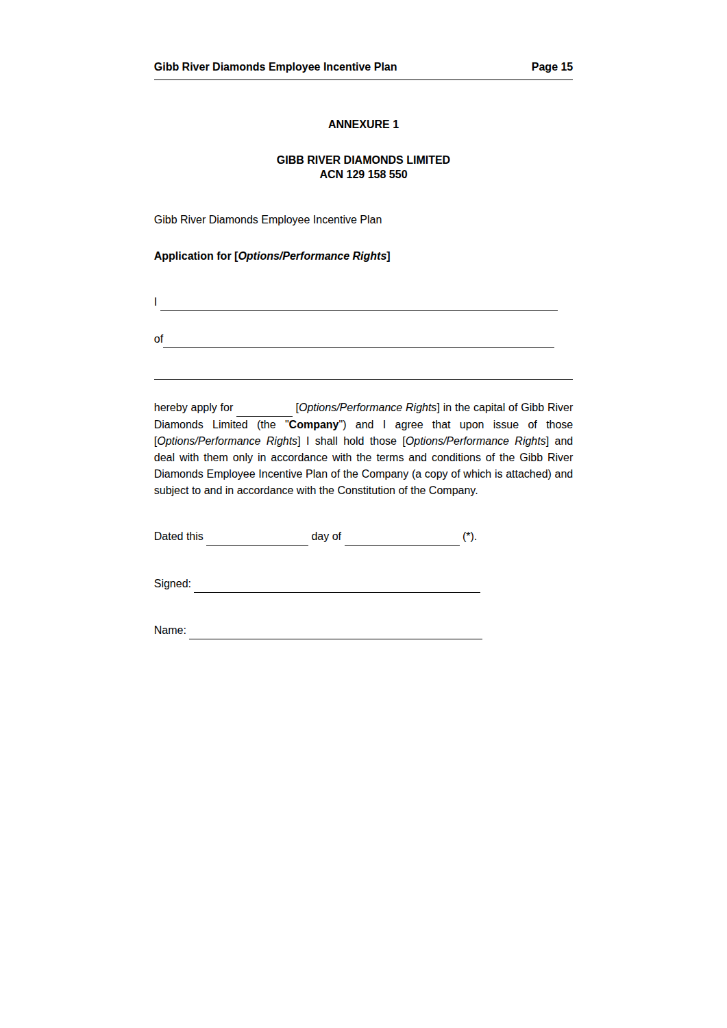Gibb River Diamonds Employee Incentive Plan
Page 15
ANNEXURE 1
GIBB RIVER DIAMONDS LIMITED ACN 129 158 550
Gibb River Diamonds Employee Incentive Plan
Application for [Options/Performance Rights]
I
of
hereby apply for [Options/Performance Rights] in the capital of Gibb River Diamonds Limited (the "Company") and I agree that upon issue of those [Options/Performance Rights] I shall hold those [Options/Performance Rights] and deal with them only in accordance with the terms and conditions of the Gibb River Diamonds Employee Incentive Plan of the Company (a copy of which is attached) and subject to and in accordance with the Constitution of the Company.
Dated this day of (*).
Signed:
Name: